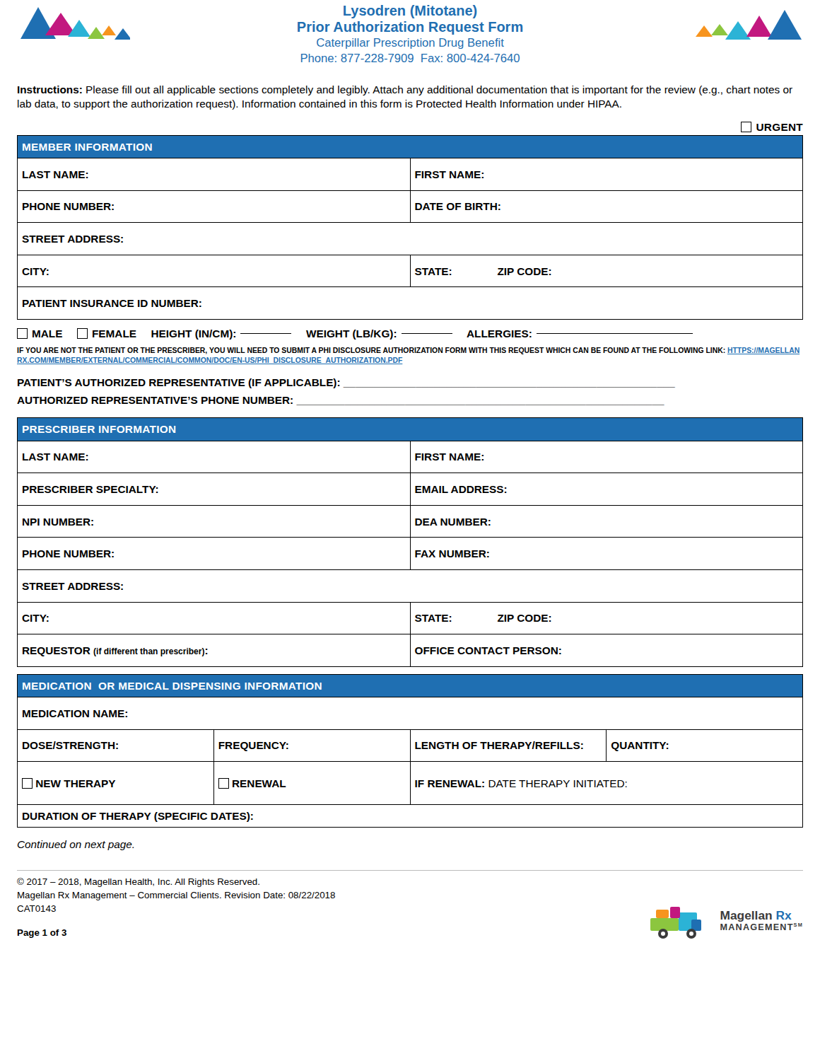Lysodren (Mitotane)
Prior Authorization Request Form
Caterpillar Prescription Drug Benefit
Phone: 877-228-7909 Fax: 800-424-7640
Instructions: Please fill out all applicable sections completely and legibly. Attach any additional documentation that is important for the review (e.g., chart notes or lab data, to support the authorization request). Information contained in this form is Protected Health Information under HIPAA.
URGENT
| MEMBER INFORMATION |
| LAST NAME: | FIRST NAME: |
| PHONE NUMBER: | DATE OF BIRTH: |
| STREET ADDRESS: |
| CITY: | STATE: ZIP CODE: |
| PATIENT INSURANCE ID NUMBER: |
MALE FEMALE HEIGHT (IN/CM): WEIGHT (LB/KG): ALLERGIES:
IF YOU ARE NOT THE PATIENT OR THE PRESCRIBER, YOU WILL NEED TO SUBMIT A PHI DISCLOSURE AUTHORIZATION FORM WITH THIS REQUEST WHICH CAN BE FOUND AT THE FOLLOWING LINK: HTTPS://MAGELLANRX.COM/MEMBER/EXTERNAL/COMMERCIAL/COMMON/DOC/EN-US/PHI_DISCLOSURE_AUTHORIZATION.PDF
PATIENT’S AUTHORIZED REPRESENTATIVE (IF APPLICABLE): _______________________________________________________
AUTHORIZED REPRESENTATIVE’S PHONE NUMBER: _____________________________________________________________
| PRESCRIBER INFORMATION |
| LAST NAME: | FIRST NAME: |
| PRESCRIBER SPECIALTY: | EMAIL ADDRESS: |
| NPI NUMBER: | DEA NUMBER: |
| PHONE NUMBER: | FAX NUMBER: |
| STREET ADDRESS: |
| CITY: | STATE: ZIP CODE: |
| REQUESTOR (if different than prescriber) : | OFFICE CONTACT PERSON: |
| MEDICATION OR MEDICAL DISPENSING INFORMATION |
| MEDICATION NAME: |
| DOSE/STRENGTH: | FREQUENCY: | LENGTH OF THERAPY/REFILLS: | QUANTITY: |
| NEW THERAPY | RENEWAL | IF RENEWAL: DATE THERAPY INITIATED: |
| DURATION OF THERAPY (SPECIFIC DATES): |
Continued on next page.
© 2017 – 2018, Magellan Health, Inc. All Rights Reserved.
Magellan Rx Management – Commercial Clients. Revision Date: 08/22/2018
CAT0143
Page 1 of 3
Magellan Rx MANAGEMENTSM